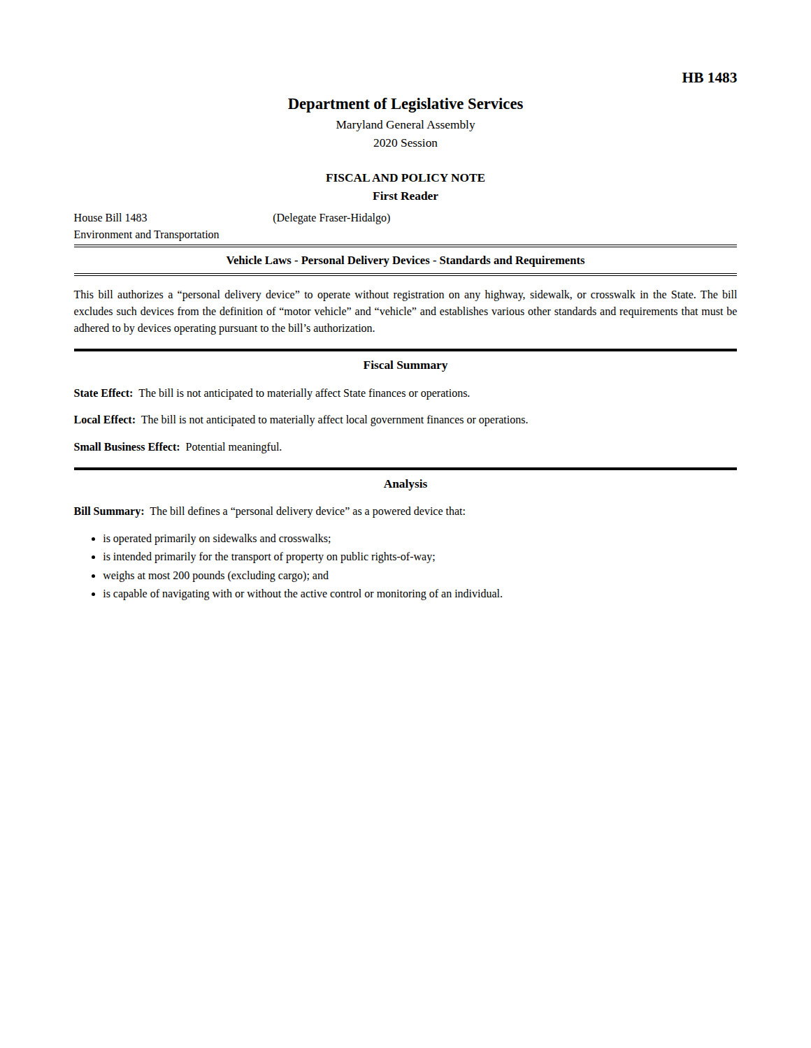HB 1483
Department of Legislative Services
Maryland General Assembly
2020 Session
FISCAL AND POLICY NOTE
First Reader
| House Bill 1483 | (Delegate Fraser-Hidalgo) | |
| Environment and Transportation |
Vehicle Laws - Personal Delivery Devices - Standards and Requirements
This bill authorizes a “personal delivery device” to operate without registration on any highway, sidewalk, or crosswalk in the State. The bill excludes such devices from the definition of “motor vehicle” and “vehicle” and establishes various other standards and requirements that must be adhered to by devices operating pursuant to the bill’s authorization.
Fiscal Summary
State Effect: The bill is not anticipated to materially affect State finances or operations.
Local Effect: The bill is not anticipated to materially affect local government finances or operations.
Small Business Effect: Potential meaningful.
Analysis
Bill Summary: The bill defines a “personal delivery device” as a powered device that:
is operated primarily on sidewalks and crosswalks;
is intended primarily for the transport of property on public rights-of-way;
weighs at most 200 pounds (excluding cargo); and
is capable of navigating with or without the active control or monitoring of an individual.